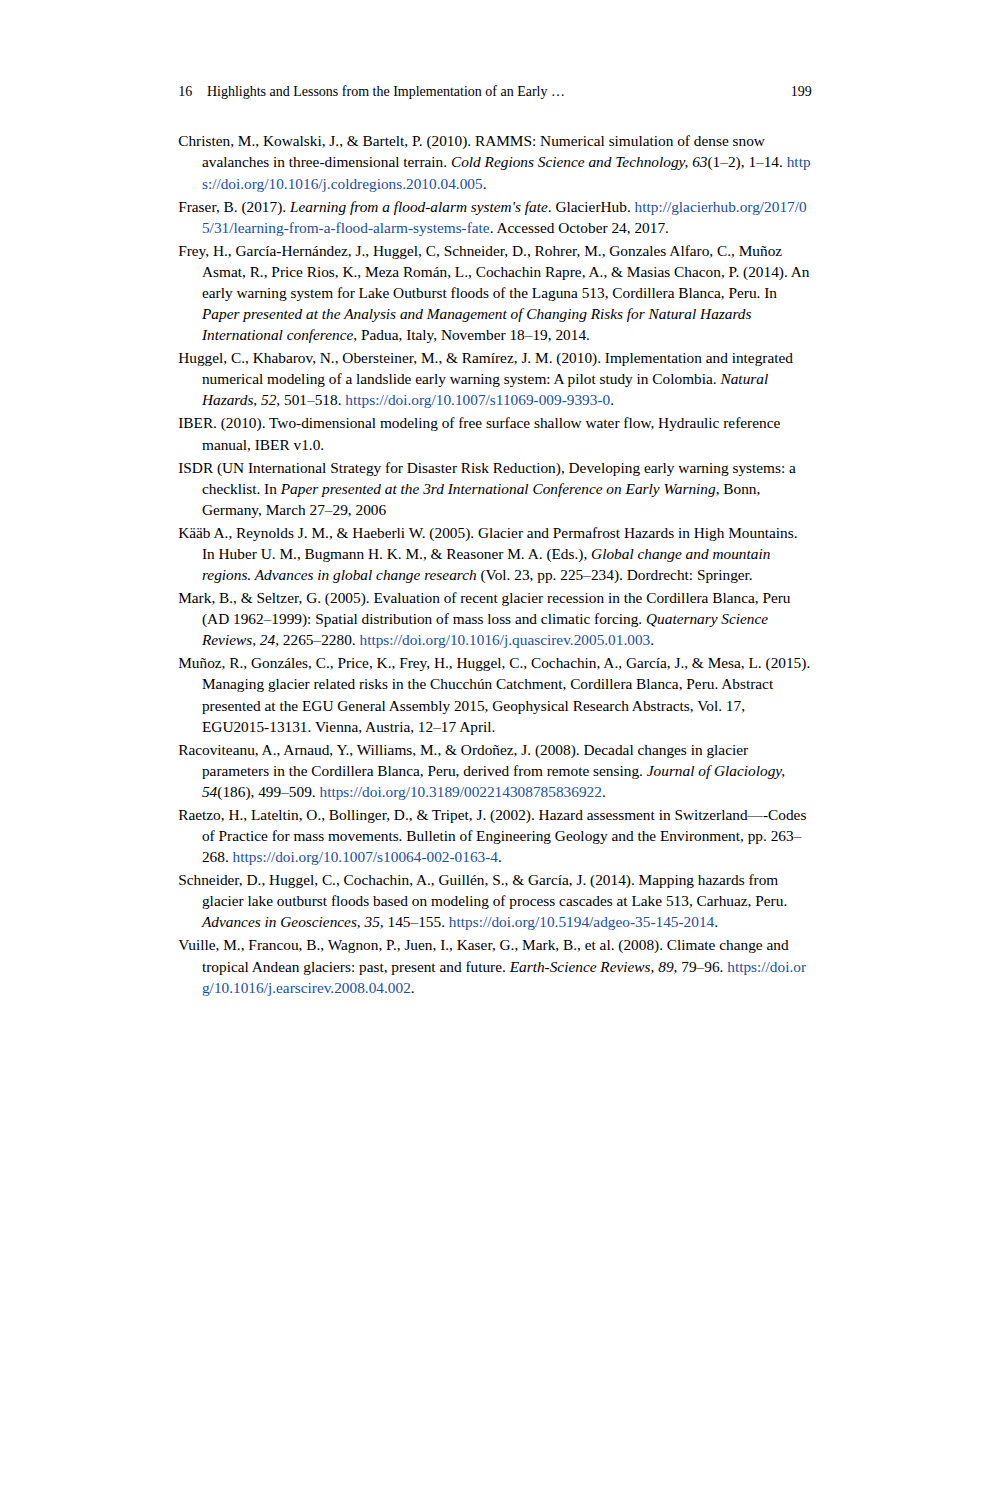16 Highlights and Lessons from the Implementation of an Early … 199
Christen, M., Kowalski, J., & Bartelt, P. (2010). RAMMS: Numerical simulation of dense snow avalanches in three-dimensional terrain. Cold Regions Science and Technology, 63(1–2), 1–14. https://doi.org/10.1016/j.coldregions.2010.04.005.
Fraser, B. (2017). Learning from a flood-alarm system's fate. GlacierHub. http://glacierhub.org/2017/05/31/learning-from-a-flood-alarm-systems-fate. Accessed October 24, 2017.
Frey, H., García-Hernández, J., Huggel, C, Schneider, D., Rohrer, M., Gonzales Alfaro, C., Muñoz Asmat, R., Price Rios, K., Meza Román, L., Cochachin Rapre, A., & Masias Chacon, P. (2014). An early warning system for Lake Outburst floods of the Laguna 513, Cordillera Blanca, Peru. In Paper presented at the Analysis and Management of Changing Risks for Natural Hazards International conference, Padua, Italy, November 18–19, 2014.
Huggel, C., Khabarov, N., Obersteiner, M., & Ramírez, J. M. (2010). Implementation and integrated numerical modeling of a landslide early warning system: A pilot study in Colombia. Natural Hazards, 52, 501–518. https://doi.org/10.1007/s11069-009-9393-0.
IBER. (2010). Two-dimensional modeling of free surface shallow water flow, Hydraulic reference manual, IBER v1.0.
ISDR (UN International Strategy for Disaster Risk Reduction), Developing early warning systems: a checklist. In Paper presented at the 3rd International Conference on Early Warning, Bonn, Germany, March 27–29, 2006
Kääb A., Reynolds J. M., & Haeberli W. (2005). Glacier and Permafrost Hazards in High Mountains. In Huber U. M., Bugmann H. K. M., & Reasoner M. A. (Eds.), Global change and mountain regions. Advances in global change research (Vol. 23, pp. 225–234). Dordrecht: Springer.
Mark, B., & Seltzer, G. (2005). Evaluation of recent glacier recession in the Cordillera Blanca, Peru (AD 1962–1999): Spatial distribution of mass loss and climatic forcing. Quaternary Science Reviews, 24, 2265–2280. https://doi.org/10.1016/j.quascirev.2005.01.003.
Muñoz, R., Gonzáles, C., Price, K., Frey, H., Huggel, C., Cochachin, A., García, J., & Mesa, L. (2015). Managing glacier related risks in the Chucchún Catchment, Cordillera Blanca, Peru. Abstract presented at the EGU General Assembly 2015, Geophysical Research Abstracts, Vol. 17, EGU2015-13131. Vienna, Austria, 12–17 April.
Racoviteanu, A., Arnaud, Y., Williams, M., & Ordoñez, J. (2008). Decadal changes in glacier parameters in the Cordillera Blanca, Peru, derived from remote sensing. Journal of Glaciology, 54(186), 499–509. https://doi.org/10.3189/002214308785836922.
Raetzo, H., Lateltin, O., Bollinger, D., & Tripet, J. (2002). Hazard assessment in Switzerland—-Codes of Practice for mass movements. Bulletin of Engineering Geology and the Environment, pp. 263–268. https://doi.org/10.1007/s10064-002-0163-4.
Schneider, D., Huggel, C., Cochachin, A., Guillén, S., & García, J. (2014). Mapping hazards from glacier lake outburst floods based on modeling of process cascades at Lake 513, Carhuaz, Peru. Advances in Geosciences, 35, 145–155. https://doi.org/10.5194/adgeo-35-145-2014.
Vuille, M., Francou, B., Wagnon, P., Juen, I., Kaser, G., Mark, B., et al. (2008). Climate change and tropical Andean glaciers: past, present and future. Earth-Science Reviews, 89, 79–96. https://doi.org/10.1016/j.earscirev.2008.04.002.